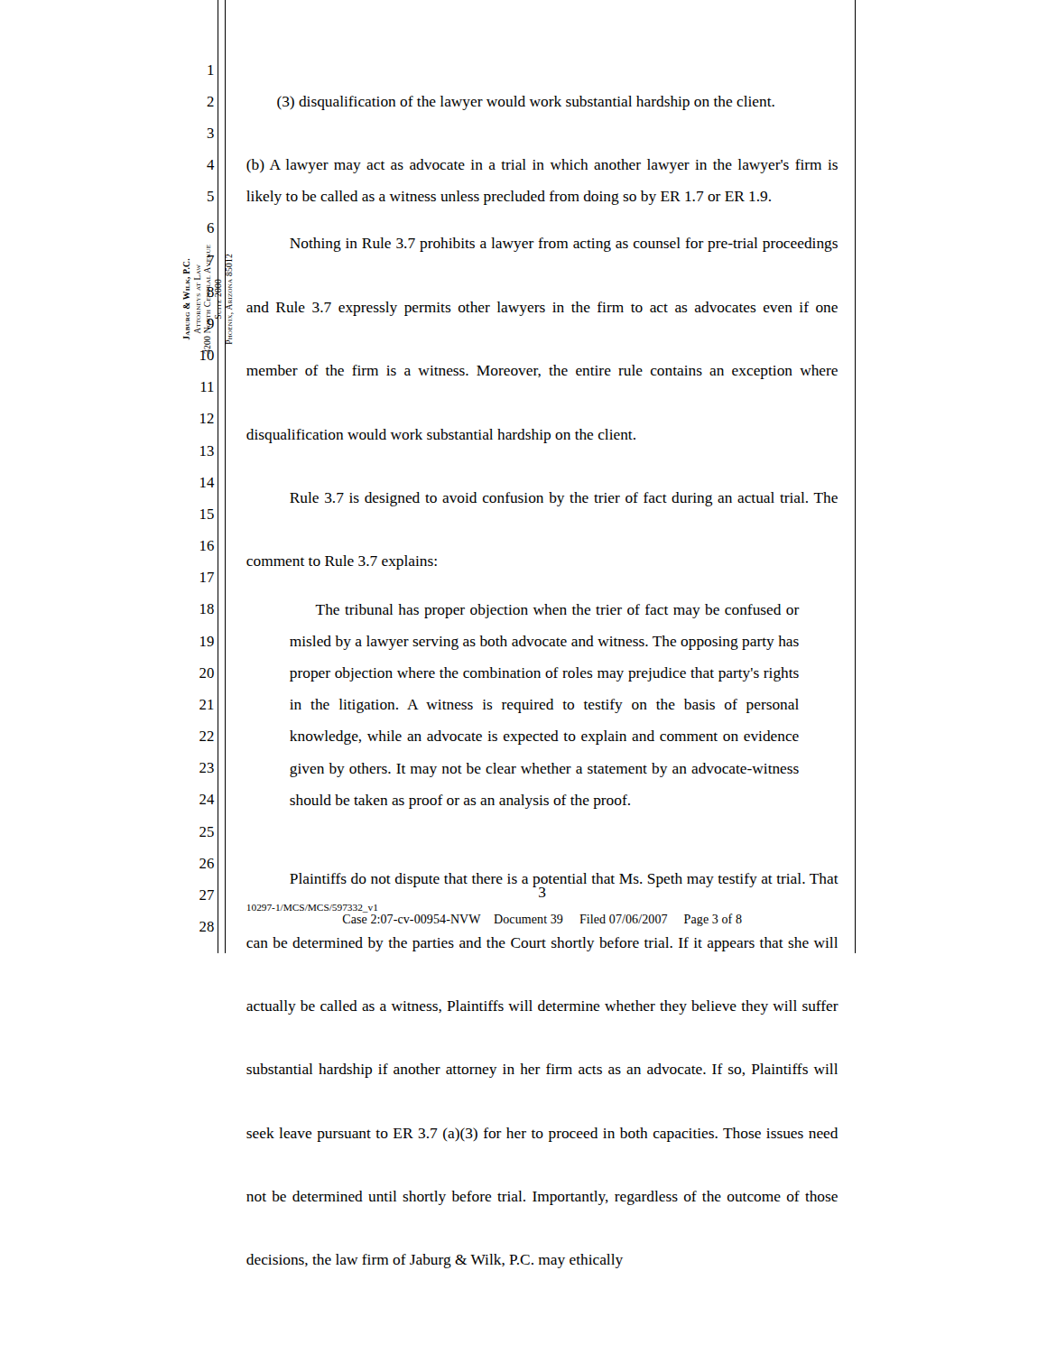1
2
3
4
5
6
7
8
9
10
11
12
13
14
15
16
17
18
19
20
21
22
23
24
25
26
27
28
Jaburg & Wilk, P.C.
Attorneys at Law
3200 North Central Avenue
Suite 2000
Phoenix, Arizona 85012
(3) disqualification of the lawyer would work substantial hardship on the client.
(b) A lawyer may act as advocate in a trial in which another lawyer in the lawyer's firm is likely to be called as a witness unless precluded from doing so by ER 1.7 or ER 1.9.
Nothing in Rule 3.7 prohibits a lawyer from acting as counsel for pre-trial proceedings and Rule 3.7 expressly permits other lawyers in the firm to act as advocates even if one member of the firm is a witness. Moreover, the entire rule contains an exception where disqualification would work substantial hardship on the client.
Rule 3.7 is designed to avoid confusion by the trier of fact during an actual trial. The comment to Rule 3.7 explains:
The tribunal has proper objection when the trier of fact may be confused or misled by a lawyer serving as both advocate and witness. The opposing party has proper objection where the combination of roles may prejudice that party's rights in the litigation. A witness is required to testify on the basis of personal knowledge, while an advocate is expected to explain and comment on evidence given by others. It may not be clear whether a statement by an advocate-witness should be taken as proof or as an analysis of the proof.
Plaintiffs do not dispute that there is a potential that Ms. Speth may testify at trial. That can be determined by the parties and the Court shortly before trial. If it appears that she will actually be called as a witness, Plaintiffs will determine whether they believe they will suffer substantial hardship if another attorney in her firm acts as an advocate. If so, Plaintiffs will seek leave pursuant to ER 3.7 (a)(3) for her to proceed in both capacities. Those issues need not be determined until shortly before trial. Importantly, regardless of the outcome of those decisions, the law firm of Jaburg & Wilk, P.C. may ethically
3
10297-1/MCS/MCS/597332_v1
Case 2:07-cv-00954-NVW Document 39 Filed 07/06/2007 Page 3 of 8